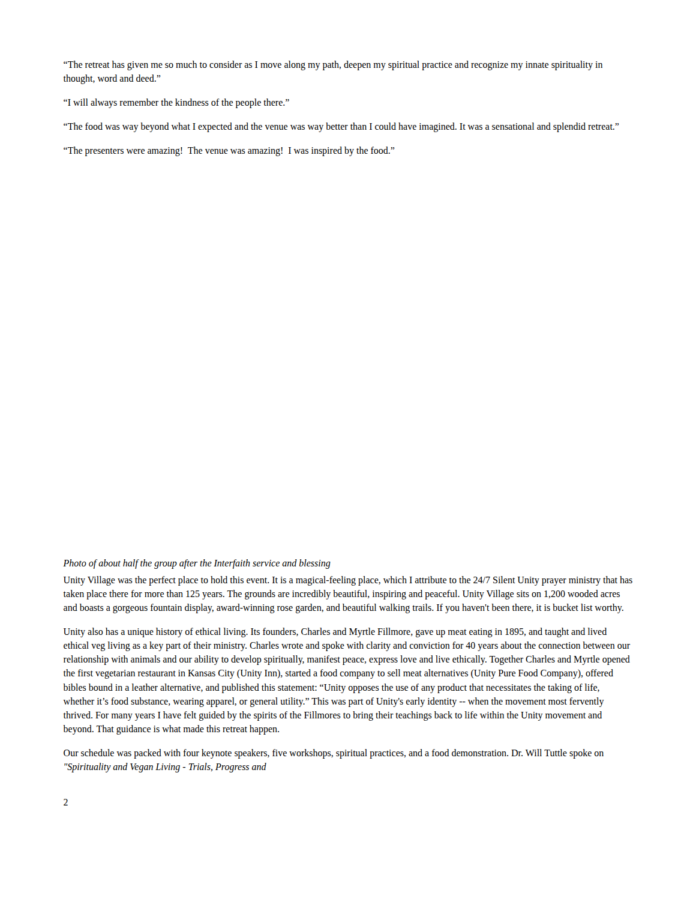“The retreat has given me so much to consider as I move along my path, deepen my spiritual practice and recognize my innate spirituality in thought, word and deed.”
“I will always remember the kindness of the people there.”
“The food was way beyond what I expected and the venue was way better than I could have imagined. It was a sensational and splendid retreat.”
“The presenters were amazing! The venue was amazing! I was inspired by the food.”
Photo of about half the group after the Interfaith service and blessing
Unity Village was the perfect place to hold this event. It is a magical-feeling place, which I attribute to the 24/7 Silent Unity prayer ministry that has taken place there for more than 125 years. The grounds are incredibly beautiful, inspiring and peaceful. Unity Village sits on 1,200 wooded acres and boasts a gorgeous fountain display, award-winning rose garden, and beautiful walking trails. If you haven't been there, it is bucket list worthy.
Unity also has a unique history of ethical living. Its founders, Charles and Myrtle Fillmore, gave up meat eating in 1895, and taught and lived ethical veg living as a key part of their ministry. Charles wrote and spoke with clarity and conviction for 40 years about the connection between our relationship with animals and our ability to develop spiritually, manifest peace, express love and live ethically. Together Charles and Myrtle opened the first vegetarian restaurant in Kansas City (Unity Inn), started a food company to sell meat alternatives (Unity Pure Food Company), offered bibles bound in a leather alternative, and published this statement: “Unity opposes the use of any product that necessitates the taking of life, whether it’s food substance, wearing apparel, or general utility.” This was part of Unity's early identity -- when the movement most fervently thrived. For many years I have felt guided by the spirits of the Fillmores to bring their teachings back to life within the Unity movement and beyond. That guidance is what made this retreat happen.
Our schedule was packed with four keynote speakers, five workshops, spiritual practices, and a food demonstration. Dr. Will Tuttle spoke on "Spirituality and Vegan Living - Trials, Progress and
2